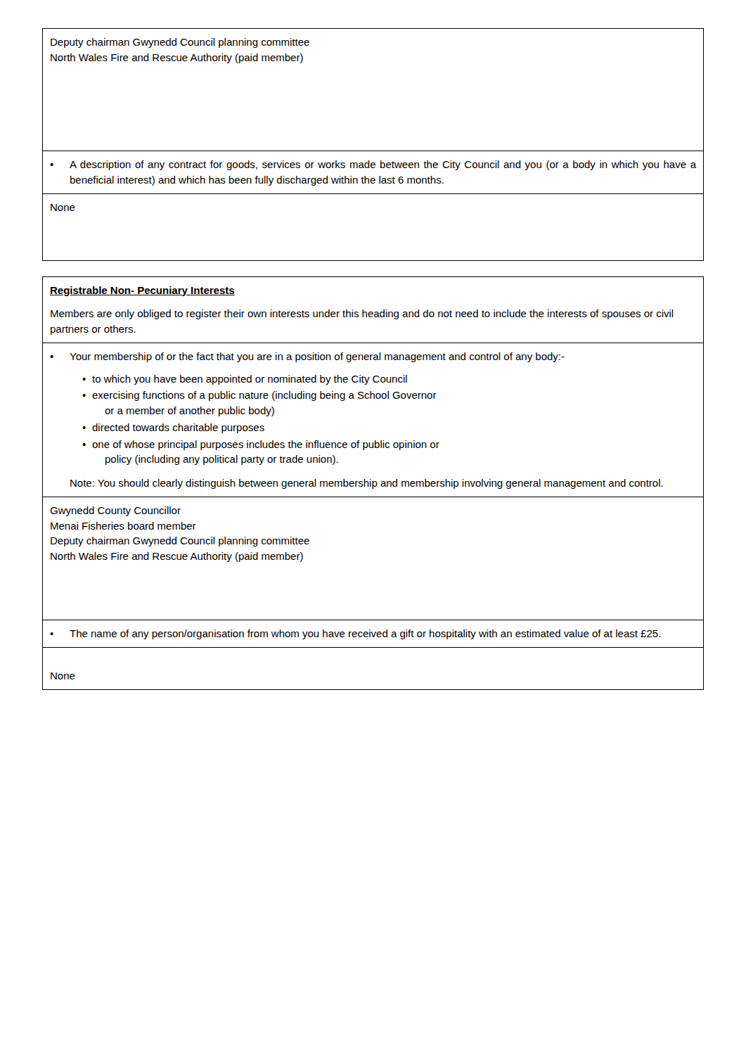Deputy chairman Gwynedd Council planning committee
North Wales Fire and Rescue Authority (paid member)
•
A description of any contract for goods, services or works made between the City Council and you (or a body in which you have a beneficial interest) and which has been fully discharged within the last 6 months.
None
Registrable Non- Pecuniary Interests
Members are only obliged to register their own interests under this heading and do not need to include the interests of spouses or civil partners or others.
•
Your membership of or the fact that you are in a position of general management and control of any body:-
to which you have been appointed or nominated by the City Council
exercising functions of a public nature (including being a School Governoror a member of another public body)
directed towards charitable purposes
one of whose principal purposes includes the influence of public opinion orpolicy (including any political party or trade union).
Note: You should clearly distinguish between general membership and membership involving general management and control.
Gwynedd County Councillor
Menai Fisheries board member
Deputy chairman Gwynedd Council planning committee
North Wales Fire and Rescue Authority (paid member)
•
The name of any person/organisation from whom you have received a gift or hospitality with an estimated value of at least £25.
None